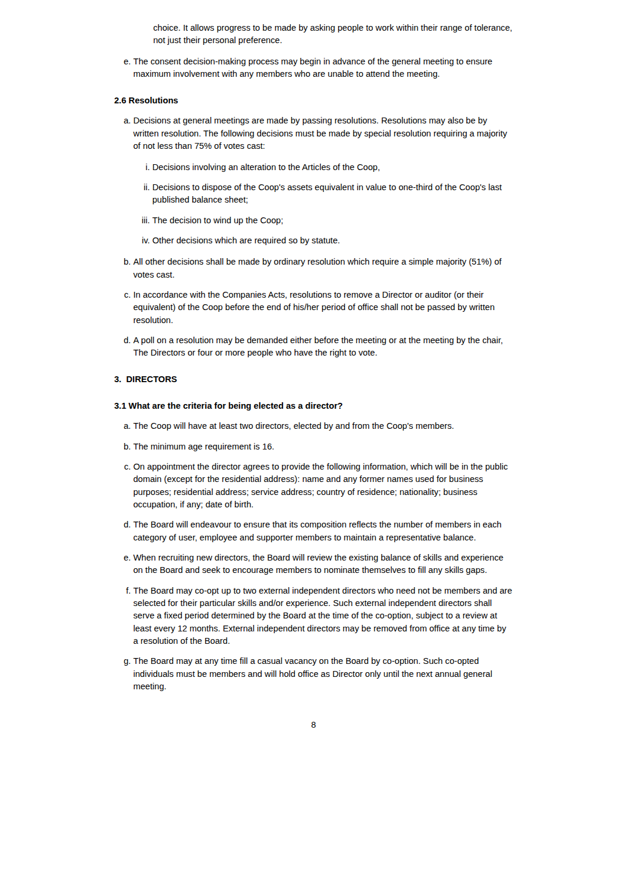choice. It allows progress to be made by asking people to work within their range of tolerance, not just their personal preference.
The consent decision-making process may begin in advance of the general meeting to ensure maximum involvement with any members who are unable to attend the meeting.
2.6 Resolutions
Decisions at general meetings are made by passing resolutions. Resolutions may also be by written resolution. The following decisions must be made by special resolution requiring a majority of not less than 75% of votes cast:
Decisions involving an alteration to the Articles of the Coop,
Decisions to dispose of the Coop's assets equivalent in value to one-third of the Coop's last published balance sheet;
The decision to wind up the Coop;
Other decisions which are required so by statute.
All other decisions shall be made by ordinary resolution which require a simple majority (51%) of votes cast.
In accordance with the Companies Acts, resolutions to remove a Director or auditor (or their equivalent) of the Coop before the end of his/her period of office shall not be passed by written resolution.
A poll on a resolution may be demanded either before the meeting or at the meeting by the chair, The Directors or four or more people who have the right to vote.
3. DIRECTORS
3.1 What are the criteria for being elected as a director?
The Coop will have at least two directors, elected by and from the Coop's members.
The minimum age requirement is 16.
On appointment the director agrees to provide the following information, which will be in the public domain (except for the residential address): name and any former names used for business purposes; residential address; service address; country of residence; nationality; business occupation, if any; date of birth.
The Board will endeavour to ensure that its composition reflects the number of members in each category of user, employee and supporter members to maintain a representative balance.
When recruiting new directors, the Board will review the existing balance of skills and experience on the Board and seek to encourage members to nominate themselves to fill any skills gaps.
The Board may co-opt up to two external independent directors who need not be members and are selected for their particular skills and/or experience. Such external independent directors shall serve a fixed period determined by the Board at the time of the co-option, subject to a review at least every 12 months. External independent directors may be removed from office at any time by a resolution of the Board.
The Board may at any time fill a casual vacancy on the Board by co-option. Such co-opted individuals must be members and will hold office as Director only until the next annual general meeting.
8